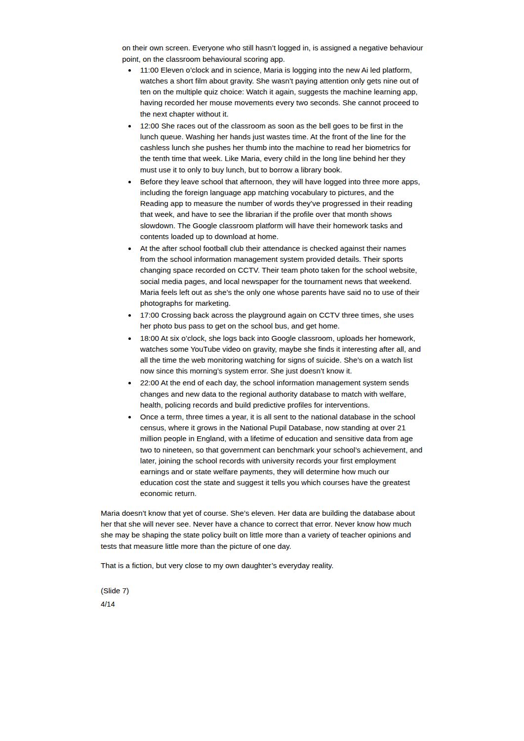on their own screen. Everyone who still hasn’t logged in, is assigned a negative behaviour point, on the classroom behavioural scoring app.
11:00 Eleven o’clock and in science, Maria is logging into the new Ai led platform, watches a short film about gravity. She wasn’t paying attention only gets nine out of ten on the multiple quiz choice: Watch it again, suggests the machine learning app, having recorded her mouse movements every two seconds. She cannot proceed to the next chapter without it.
12:00 She races out of the classroom as soon as the bell goes to be first in the lunch queue. Washing her hands just wastes time. At the front of the line for the cashless lunch she pushes her thumb into the machine to read her biometrics for the tenth time that week. Like Maria, every child in the long line behind her they must use it to only to buy lunch, but to borrow a library book.
Before they leave school that afternoon, they will have logged into three more apps, including the foreign language app matching vocabulary to pictures, and the Reading app to measure the number of words they’ve progressed in their reading that week, and have to see the librarian if the profile over that month shows slowdown. The Google classroom platform will have their homework tasks and contents loaded up to download at home.
At the after school football club their attendance is checked against their names from the school information management system provided details. Their sports changing space recorded on CCTV. Their team photo taken for the school website, social media pages, and local newspaper for the tournament news that weekend. Maria feels left out as she’s the only one whose parents have said no to use of their photographs for marketing.
17:00 Crossing back across the playground again on CCTV three times, she uses her photo bus pass to get on the school bus, and get home.
18:00 At six o’clock, she logs back into Google classroom, uploads her homework, watches some YouTube video on gravity, maybe she finds it interesting after all, and all the time the web monitoring watching for signs of suicide. She’s on a watch list now since this morning’s system error. She just doesn’t know it.
22:00 At the end of each day, the school information management system sends changes and new data to the regional authority database to match with welfare, health, policing records and build predictive profiles for interventions.
Once a term, three times a year, it is all sent to the national database in the school census, where it grows in the National Pupil Database, now standing at over 21 million people in England, with a lifetime of education and sensitive data from age two to nineteen, so that government can benchmark your school’s achievement, and later, joining the school records with university records your first employment earnings and or state welfare payments, they will determine how much our education cost the state and suggest it tells you which courses have the greatest economic return.
Maria doesn’t know that yet of course. She’s eleven. Her data are building the database about her that she will never see. Never have a chance to correct that error. Never know how much she may be shaping the state policy built on little more than a variety of teacher opinions and tests that measure little more than the picture of one day.
That is a fiction, but very close to my own daughter’s everyday reality.
(Slide 7)
4/14